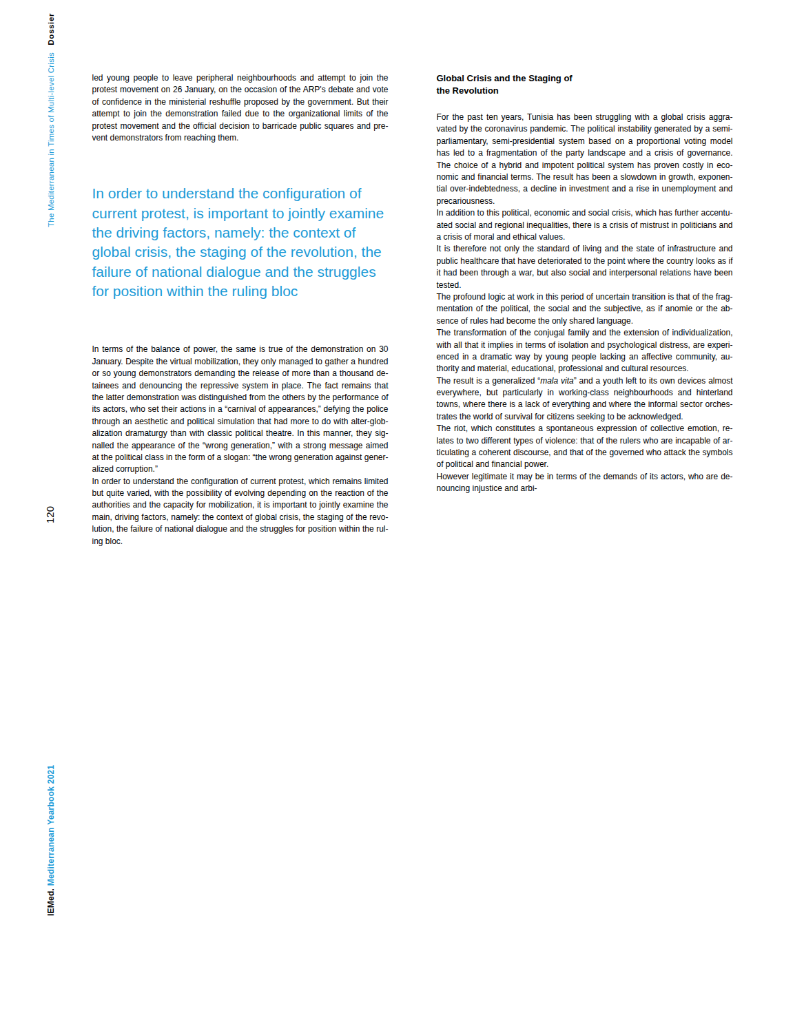The Mediterranean in Times of Multi-level Crisis Dossier
120
IEMed. Mediterranean Yearbook 2021
led young people to leave peripheral neighbourhoods and attempt to join the protest movement on 26 January, on the occasion of the ARP's debate and vote of confidence in the ministerial reshuffle proposed by the government. But their attempt to join the demonstration failed due to the organizational limits of the protest movement and the official decision to barricade public squares and prevent demonstrators from reaching them.
In order to understand the configuration of current protest, is important to jointly examine the driving factors, namely: the context of global crisis, the staging of the revolution, the failure of national dialogue and the struggles for position within the ruling bloc
In terms of the balance of power, the same is true of the demonstration on 30 January. Despite the virtual mobilization, they only managed to gather a hundred or so young demonstrators demanding the release of more than a thousand detainees and denouncing the repressive system in place. The fact remains that the latter demonstration was distinguished from the others by the performance of its actors, who set their actions in a “carnival of appearances,” defying the police through an aesthetic and political simulation that had more to do with alter-globalization dramaturgy than with classic political theatre. In this manner, they signalled the appearance of the “wrong generation,” with a strong message aimed at the political class in the form of a slogan: “the wrong generation against generalized corruption.”
In order to understand the configuration of current protest, which remains limited but quite varied, with the possibility of evolving depending on the reaction of the authorities and the capacity for mobilization, it is important to jointly examine the main, driving factors, namely: the context of global crisis, the staging of the revolution, the failure of national dialogue and the struggles for position within the ruling bloc.
Global Crisis and the Staging of
the Revolution
For the past ten years, Tunisia has been struggling with a global crisis aggravated by the coronavirus pandemic. The political instability generated by a semi-parliamentary, semi-presidential system based on a proportional voting model has led to a fragmentation of the party landscape and a crisis of governance. The choice of a hybrid and impotent political system has proven costly in economic and financial terms. The result has been a slowdown in growth, exponential over-indebtedness, a decline in investment and a rise in unemployment and precariousness.
In addition to this political, economic and social crisis, which has further accentuated social and regional inequalities, there is a crisis of mistrust in politicians and a crisis of moral and ethical values.
It is therefore not only the standard of living and the state of infrastructure and public healthcare that have deteriorated to the point where the country looks as if it had been through a war, but also social and interpersonal relations have been tested.
The profound logic at work in this period of uncertain transition is that of the fragmentation of the political, the social and the subjective, as if anomie or the absence of rules had become the only shared language.
The transformation of the conjugal family and the extension of individualization, with all that it implies in terms of isolation and psychological distress, are experienced in a dramatic way by young people lacking an affective community, authority and material, educational, professional and cultural resources.
The result is a generalized “mala vita” and a youth left to its own devices almost everywhere, but particularly in working-class neighbourhoods and hinterland towns, where there is a lack of everything and where the informal sector orchestrates the world of survival for citizens seeking to be acknowledged.
The riot, which constitutes a spontaneous expression of collective emotion, relates to two different types of violence: that of the rulers who are incapable of articulating a coherent discourse, and that of the governed who attack the symbols of political and financial power.
However legitimate it may be in terms of the demands of its actors, who are denouncing injustice and arbi-